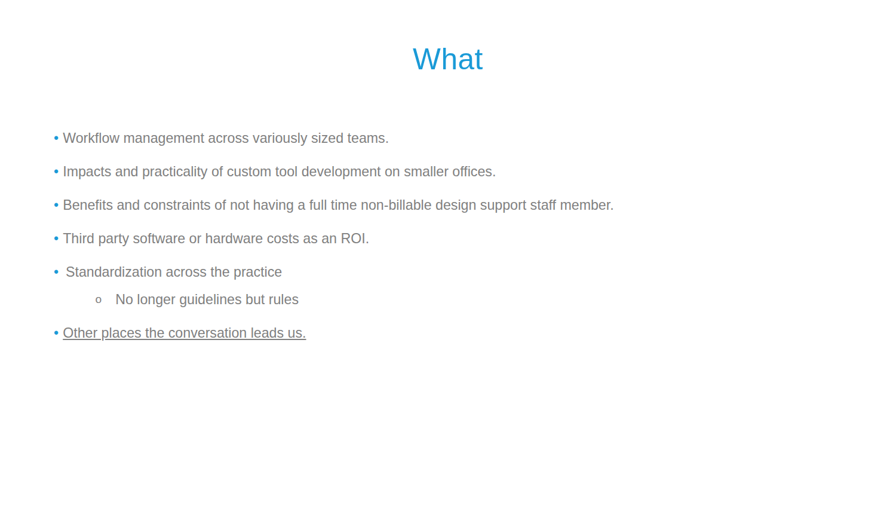What
Workflow management across variously sized teams.
Impacts and practicality of custom tool development on smaller offices.
Benefits and constraints of not having a full time non-billable design support staff member.
Third party software or hardware costs as an ROI.
Standardization across the practice
No longer guidelines but rules
Other places the conversation leads us.